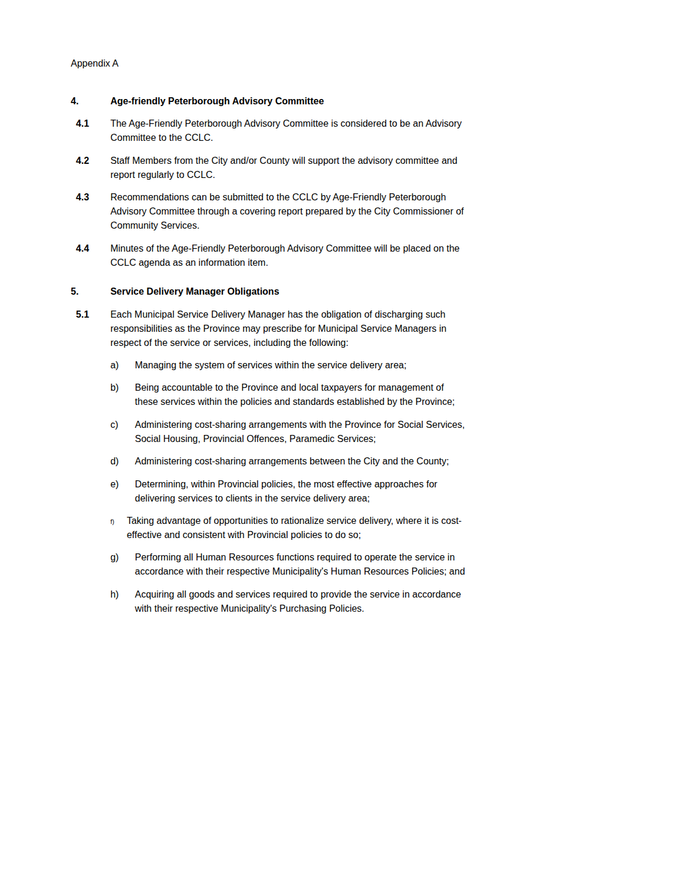Appendix A
4. Age-friendly Peterborough Advisory Committee
4.1 The Age-Friendly Peterborough Advisory Committee is considered to be an Advisory Committee to the CCLC.
4.2 Staff Members from the City and/or County will support the advisory committee and report regularly to CCLC.
4.3 Recommendations can be submitted to the CCLC by Age-Friendly Peterborough Advisory Committee through a covering report prepared by the City Commissioner of Community Services.
4.4 Minutes of the Age-Friendly Peterborough Advisory Committee will be placed on the CCLC agenda as an information item.
5. Service Delivery Manager Obligations
5.1 Each Municipal Service Delivery Manager has the obligation of discharging such responsibilities as the Province may prescribe for Municipal Service Managers in respect of the service or services, including the following:
a) Managing the system of services within the service delivery area;
b) Being accountable to the Province and local taxpayers for management of these services within the policies and standards established by the Province;
c) Administering cost-sharing arrangements with the Province for Social Services, Social Housing, Provincial Offences, Paramedic Services;
d) Administering cost-sharing arrangements between the City and the County;
e) Determining, within Provincial policies, the most effective approaches for delivering services to clients in the service delivery area;
f) Taking advantage of opportunities to rationalize service delivery, where it is cost-effective and consistent with Provincial policies to do so;
g) Performing all Human Resources functions required to operate the service in accordance with their respective Municipality's Human Resources Policies; and
h) Acquiring all goods and services required to provide the service in accordance with their respective Municipality's Purchasing Policies.